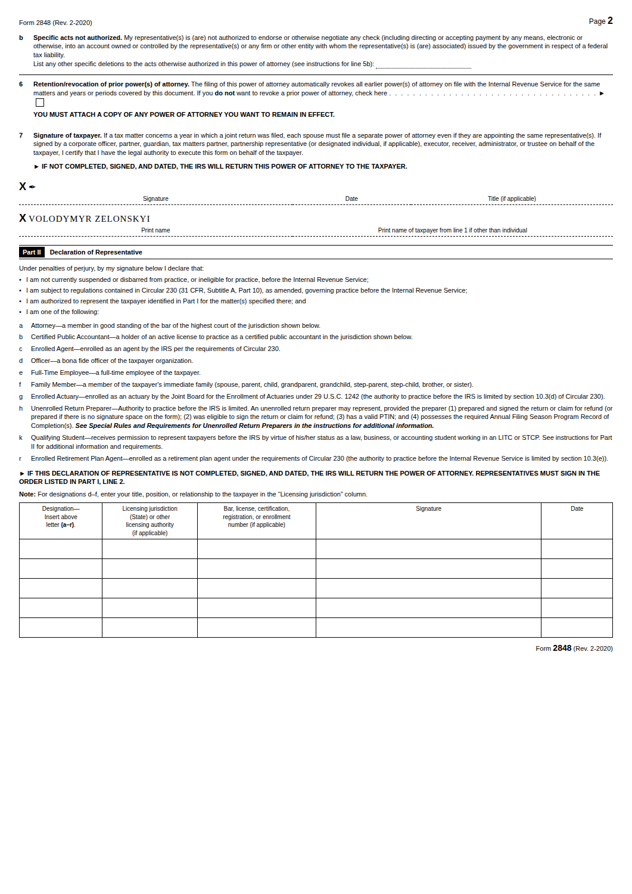Form 2848 (Rev. 2-2020)
Page 2
b
Specific acts not authorized. My representative(s) is (are) not authorized to endorse or otherwise negotiate any check (including directing or accepting payment by any means, electronic or otherwise, into an account owned or controlled by the representative(s) or any firm or other entity with whom the representative(s) is (are) associated) issued by the government in respect of a federal tax liability.
List any other specific deletions to the acts otherwise authorized in this power of attorney (see instructions for line 5b):
6
Retention/revocation of prior power(s) of attorney. The filing of this power of attorney automatically revokes all earlier power(s) of attorney on file with the Internal Revenue Service for the same matters and years or periods covered by this document. If you do not want to revoke a prior power of attorney, check here . . . . . . . . . . . . . . . . . . . . . . . . . . . . . . . . . . . ►
YOU MUST ATTACH A COPY OF ANY POWER OF ATTORNEY YOU WANT TO REMAIN IN EFFECT.
7
Signature of taxpayer. If a tax matter concerns a year in which a joint return was filed, each spouse must file a separate power of attorney even if they are appointing the same representative(s). If signed by a corporate officer, partner, guardian, tax matters partner, partnership representative (or designated individual, if applicable), executor, receiver, administrator, or trustee on behalf of the taxpayer, I certify that I have the legal authority to execute this form on behalf of the taxpayer.
► IF NOT COMPLETED, SIGNED, AND DATED, THE IRS WILL RETURN THIS POWER OF ATTORNEY TO THE TAXPAYER.
X✒ Signature
Date
Title (if applicable)
XVOLODYMYR ZELONSKYI Print name
Print name of taxpayer from line 1 if other than individual
Part II Declaration of Representative
Under penalties of perjury, by my signature below I declare that:
I am not currently suspended or disbarred from practice, or ineligible for practice, before the Internal Revenue Service;
I am subject to regulations contained in Circular 230 (31 CFR, Subtitle A, Part 10), as amended, governing practice before the Internal Revenue Service;
I am authorized to represent the taxpayer identified in Part I for the matter(s) specified there; and
I am one of the following:
aAttorney—a member in good standing of the bar of the highest court of the jurisdiction shown below.
bCertified Public Accountant—a holder of an active license to practice as a certified public accountant in the jurisdiction shown below.
cEnrolled Agent—enrolled as an agent by the IRS per the requirements of Circular 230.
dOfficer—a bona fide officer of the taxpayer organization.
eFull-Time Employee—a full-time employee of the taxpayer.
fFamily Member—a member of the taxpayer's immediate family (spouse, parent, child, grandparent, grandchild, step-parent, step-child, brother, or sister).
gEnrolled Actuary—enrolled as an actuary by the Joint Board for the Enrollment of Actuaries under 29 U.S.C. 1242 (the authority to practice before the IRS is limited by section 10.3(d) of Circular 230).
hUnenrolled Return Preparer—Authority to practice before the IRS is limited. An unenrolled return preparer may represent, provided the preparer (1) prepared and signed the return or claim for refund (or prepared if there is no signature space on the form); (2) was eligible to sign the return or claim for refund; (3) has a valid PTIN; and (4) possesses the required Annual Filing Season Program Record of Completion(s). See Special Rules and Requirements for Unenrolled Return Preparers in the instructions for additional information.
kQualifying Student—receives permission to represent taxpayers before the IRS by virtue of his/her status as a law, business, or accounting student working in an LITC or STCP. See instructions for Part II for additional information and requirements.
rEnrolled Retirement Plan Agent—enrolled as a retirement plan agent under the requirements of Circular 230 (the authority to practice before the Internal Revenue Service is limited by section 10.3(e)).
► IF THIS DECLARATION OF REPRESENTATIVE IS NOT COMPLETED, SIGNED, AND DATED, THE IRS WILL RETURN THE POWER OF ATTORNEY. REPRESENTATIVES MUST SIGN IN THE ORDER LISTED IN PART I, LINE 2.
Note: For designations d–f, enter your title, position, or relationship to the taxpayer in the “Licensing jurisdiction” column.
| Designation— Insert above letter (a–r) . | Licensing jurisdiction (State) or other licensing authority (if applicable) | Bar, license, certification, registration, or enrollment number (if applicable) | Signature | Date |
| --- | --- | --- | --- | --- |
Form 2848 (Rev. 2-2020)